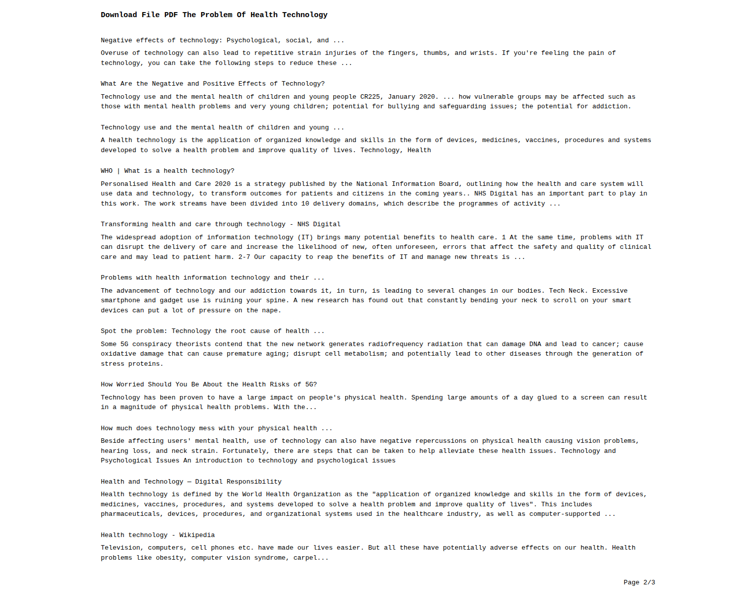Download File PDF The Problem Of Health Technology
Negative effects of technology: Psychological, social, and ...
Overuse of technology can also lead to repetitive strain injuries of the fingers, thumbs, and wrists. If you're feeling the pain of technology, you can take the following steps to reduce these ...
What Are the Negative and Positive Effects of Technology?
Technology use and the mental health of children and young people CR225, January 2020. ... how vulnerable groups may be affected such as those with mental health problems and very young children; potential for bullying and safeguarding issues; the potential for addiction.
Technology use and the mental health of children and young ...
A health technology is the application of organized knowledge and skills in the form of devices, medicines, vaccines, procedures and systems developed to solve a health problem and improve quality of lives. Technology, Health
WHO | What is a health technology?
Personalised Health and Care 2020 is a strategy published by the National Information Board, outlining how the health and care system will use data and technology, to transform outcomes for patients and citizens in the coming years.. NHS Digital has an important part to play in this work. The work streams have been divided into 10 delivery domains, which describe the programmes of activity ...
Transforming health and care through technology - NHS Digital
The widespread adoption of information technology (IT) brings many potential benefits to health care. 1 At the same time, problems with IT can disrupt the delivery of care and increase the likelihood of new, often unforeseen, errors that affect the safety and quality of clinical care and may lead to patient harm. 2-7 Our capacity to reap the benefits of IT and manage new threats is ...
Problems with health information technology and their ...
The advancement of technology and our addiction towards it, in turn, is leading to several changes in our bodies. Tech Neck. Excessive smartphone and gadget use is ruining your spine. A new research has found out that constantly bending your neck to scroll on your smart devices can put a lot of pressure on the nape.
Spot the problem: Technology the root cause of health ...
Some 5G conspiracy theorists contend that the new network generates radiofrequency radiation that can damage DNA and lead to cancer; cause oxidative damage that can cause premature aging; disrupt cell metabolism; and potentially lead to other diseases through the generation of stress proteins.
How Worried Should You Be About the Health Risks of 5G?
Technology has been proven to have a large impact on people's physical health. Spending large amounts of a day glued to a screen can result in a magnitude of physical health problems. With the...
How much does technology mess with your physical health ...
Beside affecting users' mental health, use of technology can also have negative repercussions on physical health causing vision problems, hearing loss, and neck strain. Fortunately, there are steps that can be taken to help alleviate these health issues. Technology and Psychological Issues An introduction to technology and psychological issues
Health and Technology — Digital Responsibility
Health technology is defined by the World Health Organization as the "application of organized knowledge and skills in the form of devices, medicines, vaccines, procedures, and systems developed to solve a health problem and improve quality of lives". This includes pharmaceuticals, devices, procedures, and organizational systems used in the healthcare industry, as well as computer-supported ...
Health technology - Wikipedia
Television, computers, cell phones etc. have made our lives easier. But all these have potentially adverse effects on our health. Health problems like obesity, computer vision syndrome, carpel...
Page 2/3